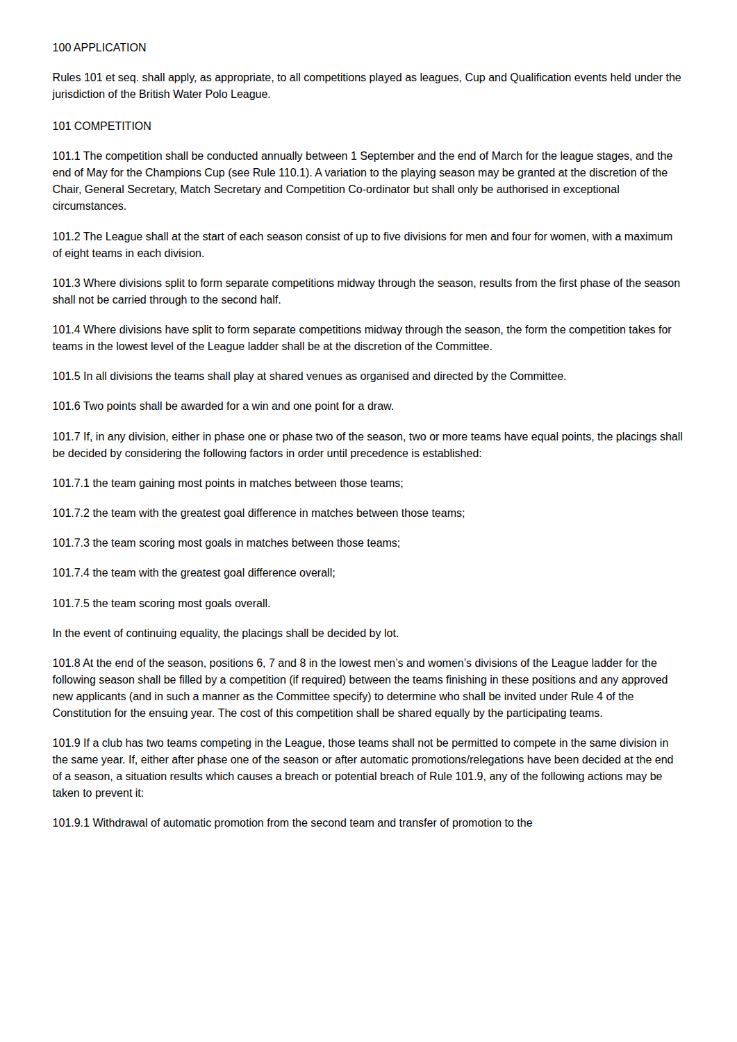100 APPLICATION
Rules 101 et seq. shall apply, as appropriate, to all competitions played as leagues, Cup and Qualification events held under the jurisdiction of the British Water Polo League.
101 COMPETITION
101.1 The competition shall be conducted annually between 1 September and the end of March for the league stages, and the end of May for the Champions Cup (see Rule 110.1). A variation to the playing season may be granted at the discretion of the Chair, General Secretary, Match Secretary and Competition Co-ordinator but shall only be authorised in exceptional circumstances.
101.2 The League shall at the start of each season consist of up to five divisions for men and four for women, with a maximum of eight teams in each division.
101.3 Where divisions split to form separate competitions midway through the season, results from the first phase of the season shall not be carried through to the second half.
101.4 Where divisions have split to form separate competitions midway through the season, the form the competition takes for teams in the lowest level of the League ladder shall be at the discretion of the Committee.
101.5 In all divisions the teams shall play at shared venues as organised and directed by the Committee.
101.6 Two points shall be awarded for a win and one point for a draw.
101.7 If, in any division, either in phase one or phase two of the season, two or more teams have equal points, the placings shall be decided by considering the following factors in order until precedence is established:
101.7.1 the team gaining most points in matches between those teams;
101.7.2 the team with the greatest goal difference in matches between those teams;
101.7.3 the team scoring most goals in matches between those teams;
101.7.4 the team with the greatest goal difference overall;
101.7.5 the team scoring most goals overall.
In the event of continuing equality, the placings shall be decided by lot.
101.8 At the end of the season, positions 6, 7 and 8 in the lowest men’s and women’s divisions of the League ladder for the following season shall be filled by a competition (if required) between the teams finishing in these positions and any approved new applicants (and in such a manner as the Committee specify) to determine who shall be invited under Rule 4 of the Constitution for the ensuing year. The cost of this competition shall be shared equally by the participating teams.
101.9 If a club has two teams competing in the League, those teams shall not be permitted to compete in the same division in the same year. If, either after phase one of the season or after automatic promotions/relegations have been decided at the end of a season, a situation results which causes a breach or potential breach of Rule 101.9, any of the following actions may be taken to prevent it:
101.9.1 Withdrawal of automatic promotion from the second team and transfer of promotion to the